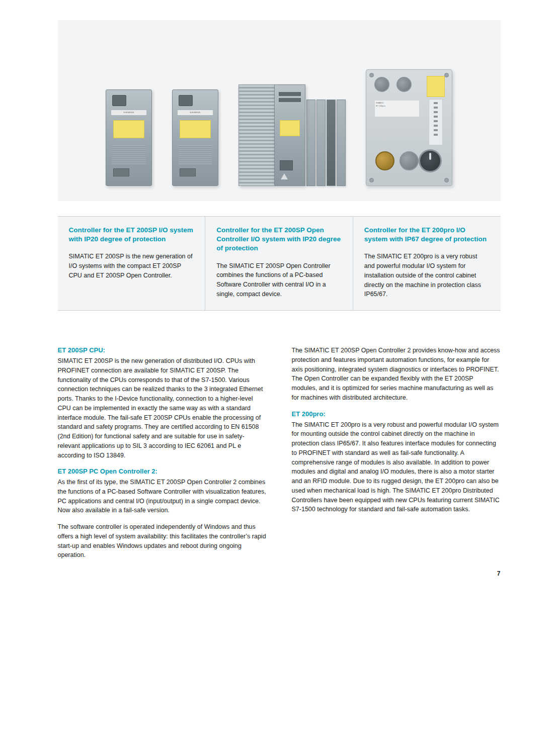SIEMENS
SIEMENS
SIMATIC
ET 200pro
Controller for the ET 200SP I/O system with IP20 degree of protection
SIMATIC ET 200SP is the new generation of I/O systems with the compact ET 200SP CPU and ET 200SP Open Controller.
Controller for the ET 200SP Open Controller I/O system with IP20 degree of protection
The SIMATIC ET 200SP Open Controller combines the functions of a PC-based Software Controller with central I/O in a single, compact device.
Controller for the ET 200pro I/O system with IP67 degree of protection
The SIMATIC ET 200pro is a very robust and powerful modular I/O system for installation outside of the control cabinet directly on the machine in protection class IP65/67.
ET 200SP CPU:
SIMATIC ET 200SP is the new generation of distributed I/O. CPUs with PROFINET connection are available for SIMATIC ET 200SP. The functionality of the CPUs corresponds to that of the S7-1500. Various connection techniques can be realized thanks to the 3 integrated Ethernet ports. Thanks to the I-Device functionality, connection to a higher-level CPU can be implemented in exactly the same way as with a standard interface module. The fail-safe ET 200SP CPUs enable the processing of standard and safety programs. They are certified according to EN 61508 (2nd Edition) for functional safety and are suitable for use in safety-relevant applications up to SIL 3 according to IEC 62061 and PL e according to ISO 13849.
ET 200SP PC Open Controller 2:
As the first of its type, the SIMATIC ET 200SP Open Controller 2 combines the functions of a PC-based Software Controller with visualization features, PC applications and central I/O (input/output) in a single compact device. Now also available in a fail-safe version.
The software controller is operated independently of Windows and thus offers a high level of system availability: this facilitates the controller’s rapid start-up and enables Windows updates and reboot during ongoing operation.
The SIMATIC ET 200SP Open Controller 2 provides know-how and access protection and features important automation functions, for example for axis positioning, integrated system diagnostics or interfaces to PROFINET. The Open Controller can be expanded flexibly with the ET 200SP modules, and it is optimized for series machine manufacturing as well as for machines with distributed architecture.
ET 200pro:
The SIMATIC ET 200pro is a very robust and powerful modular I/O system for mounting outside the control cabinet directly on the machine in protection class IP65/67. It also features interface modules for connecting to PROFINET with standard as well as fail-safe functionality. A comprehensive range of modules is also available. In addition to power modules and digital and analog I/O modules, there is also a motor starter and an RFID module. Due to its rugged design, the ET 200pro can also be used when mechanical load is high. The SIMATIC ET 200pro Distributed Controllers have been equipped with new CPUs featuring current SIMATIC S7-1500 technology for standard and fail-safe automation tasks.
7